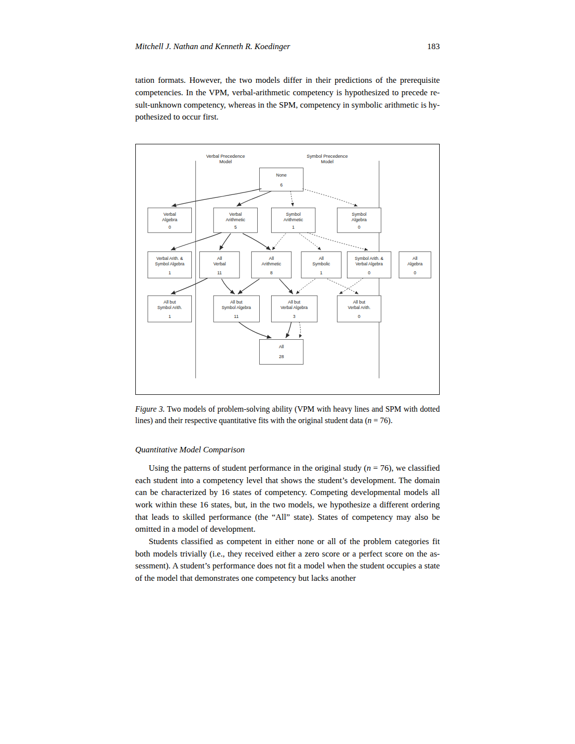Mitchell J. Nathan and Kenneth R. Koedinger 183
tation formats. However, the two models differ in their predictions of the prerequisite competencies. In the VPM, verbal-arithmetic competency is hypothesized to precede result-unknown competency, whereas in the SPM, competency in symbolic arithmetic is hypothesized to occur first.
Verbal Precedence Model Symbol Precedence Model None 6 Verbal Algebra 0 Verbal Arithmetic 5 Symbol Arithmetic 1 Symbol Algebra 0 Verbal Arith. & Symbol Algebra 1 All Verbal 11 All Arithmetic 8 All Symbolic 1 Symbol Arith. & Verbal Algebra 0 All Algebra 0 All but Symbol Arith. 1 All but Symbol Algebra 11 All but Verbal Algebra 3 All but Verbal Arith. 0 All 28
Figure 3. Two models of problem-solving ability (VPM with heavy lines and SPM with dotted lines) and their respective quantitative fits with the original student data (n = 76).
Quantitative Model Comparison
Using the patterns of student performance in the original study (n = 76), we classified each student into a competency level that shows the student’s development. The domain can be characterized by 16 states of competency. Competing developmental models all work within these 16 states, but, in the two models, we hypothesize a different ordering that leads to skilled performance (the “All” state). States of competency may also be omitted in a model of development.
Students classified as competent in either none or all of the problem categories fit both models trivially (i.e., they received either a zero score or a perfect score on the assessment). A student’s performance does not fit a model when the student occupies a state of the model that demonstrates one competency but lacks another